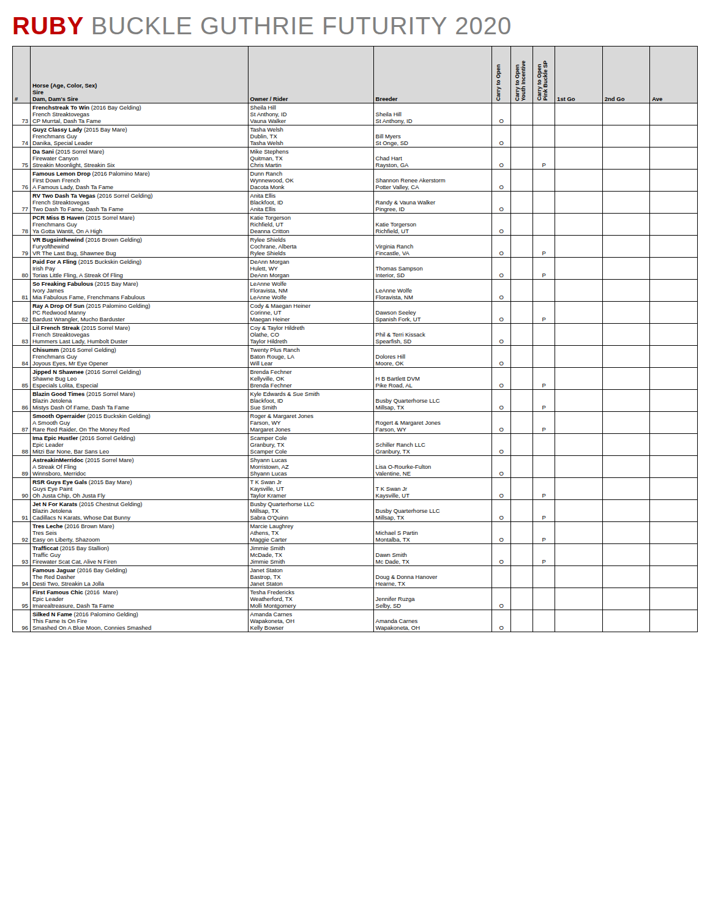RUBY BUCKLE GUTHRIE FUTURITY 2020
| # | Horse (Age, Color, Sex) Sire Dam, Dam's Sire | Owner / Rider | Breeder | Carry to Open | Carry to Open Youth Incentive | Carry to Open Pink Buckle SP | 1st Go | 2nd Go | Ave |
| --- | --- | --- | --- | --- | --- | --- | --- | --- | --- |
| 73 | Frenchstreak To Win (2016 Bay Gelding) French Streaktovegas CP Murrtal, Dash Ta Fame | Sheila Hill St Anthony, ID Vauna Walker | Sheila Hill St Anthony, ID | O | | | | | |
| 74 | Guyz Classy Lady (2015 Bay Mare) Frenchmans Guy Danika, Special Leader | Tasha Welsh Dublin, TX Tasha Welsh | Bill Myers St Onge, SD | O | | | | | |
| 75 | Da Sani (2015 Sorrel Mare) Firewater Canyon Streakin Moonlight, Streakin Six | Mike Stephens Quitman, TX Chris Martin | Chad Hart Rayston, GA | O | | P | | | |
| 76 | Famous Lemon Drop (2016 Palomino Mare) First Down French A Famous Lady, Dash Ta Fame | Dunn Ranch Wynnewood, OK Dacota Monk | Shannon Renee Akerstorm Potter Valley, CA | O | | | | | |
| 77 | RV Two Dash Ta Vegas (2016 Sorrel Gelding) French Streaktovegas Two Dash To Fame, Dash Ta Fame | Anita Ellis Blackfoot, ID Anita Ellis | Randy & Vauna Walker Pingree, ID | O | | | | | |
| 78 | PCR Miss B Haven (2015 Sorrel Mare) Frenchmans Guy Ya Gotta Wantit, On A High | Katie Torgerson Richfield, UT Deanna Critton | Katie Torgerson Richfield, UT | O | | | | | |
| 79 | VR Bugsinthewind (2016 Brown Gelding) Furyofthewind VR The Last Bug, Shawnee Bug | Rylee Shields Cochrane, Alberta Rylee Shields | Virginia Ranch Fincastle, VA | O | | P | | | |
| 80 | Paid For A Fling (2015 Buckskin Gelding) Irish Pay Torias Little Fling, A Streak Of Fling | DeAnn Morgan Hulett, WY DeAnn Morgan | Thomas Sampson Interior, SD | O | | P | | | |
| 81 | So Freaking Fabulous (2015 Bay Mare) Ivory James Mia Fabulous Fame, Frenchmans Fabulous | LeAnne Wolfe Floravista, NM LeAnne Wolfe | LeAnne Wolfe Floravista, NM | O | | | | | |
| 82 | Ray A Drop Of Sun (2015 Palomino Gelding) PC Redwood Manny Bardust Wrangler, Mucho Barduster | Cody & Maegan Heiner Corinne, UT Maegan Heiner | Dawson Seeley Spanish Fork, UT | O | | P | | | |
| 83 | Lil French Streak (2015 Sorrel Mare) French Streaktovegas Hummers Last Lady, Humbolt Duster | Coy & Taylor Hildreth Olathe, CO Taylor Hildreth | Phil & Terri Kissack Spearfish, SD | O | | | | | |
| 84 | Chisumm (2016 Sorrel Gelding) Frenchmans Guy Joyous Eyes, Mr Eye Opener | Twenty Plus Ranch Baton Rouge, LA Will Lear | Dolores Hill Moore, OK | O | | | | | |
| 85 | Jipped N Shawnee (2016 Sorrel Gelding) Shawne Bug Leo Especials Lolita, Especial | Brenda Fechner Kellyville, OK Brenda Fechner | H B Bartlett DVM Pike Road, AL | O | | P | | | |
| 86 | Blazin Good Times (2015 Sorrel Mare) Blazin Jetolena Mistys Dash Of Fame, Dash Ta Fame | Kyle Edwards & Sue Smith Blackfoot, ID Sue Smith | Busby Quarterhorse LLC Millsap, TX | O | | P | | | |
| 87 | Smooth Operraider (2015 Buckskin Gelding) A Smooth Guy Rare Red Raider, On The Money Red | Roger & Margaret Jones Farson, WY Margaret Jones | Rogert & Margaret Jones Farson, WY | O | | P | | | |
| 88 | Ima Epic Hustler (2016 Sorrel Gelding) Epic Leader Mitzi Bar None, Bar Sans Leo | Scamper Cole Granbury, TX Scamper Cole | Schiller Ranch LLC Granbury, TX | O | | | | | |
| 89 | AstreakinMerridoc (2015 Sorrel Mare) A Streak Of Fling Winnsboro, Merridoc | Shyann Lucas Morristown, AZ Shyann Lucas | Lisa O-Rourke-Fulton Valentine, NE | O | | | | | |
| 90 | RSR Guys Eye Gals (2015 Bay Mare) Guys Eye Paint Oh Justa Chip, Oh Justa Fly | T K Swan Jr Kaysville, UT Taylor Kramer | T K Swan Jr Kaysville, UT | O | | P | | | |
| 91 | Jet N For Karats (2015 Chestnut Gelding) Blazin Jetolena Cadillacs N Karats, Whose Dat Bunny | Busby Quarterhorse LLC Millsap, TX Sabra O'Quinn | Busby Quarterhorse LLC Millsap, TX | O | | P | | | |
| 92 | Tres Leche (2016 Brown Mare) Tres Seis Easy on Liberty, Shazoom | Marcie Laughrey Athens, TX Maggie Carter | Michael S Partin Montalba, TX | O | | P | | | |
| 93 | Trafficcat (2015 Bay Stallion) Traffic Guy Firewater Scat Cat, Alive N Firen | Jimmie Smith McDade, TX Jimmie Smith | Dawn Smith Mc Dade, TX | O | | P | | | |
| 94 | Famous Jaguar (2016 Bay Gelding) The Red Dasher Desti Two, Streakin La Jolla | Janet Staton Bastrop, TX Janet Staton | Doug & Donna Hanover Hearne, TX | | | | | | |
| 95 | First Famous Chic (2016 Mare) Epic Leader Imarealtreasure, Dash Ta Fame | Tesha Fredericks Weatherford, TX Molli Montgomery | Jennifer Ruzga Selby, SD | O | | | | | |
| 96 | Silked N Fame (2016 Palomino Gelding) This Fame Is On Fire Smashed On A Blue Moon, Connies Smashed | Amanda Carnes Wapakoneta, OH Kelly Bowser | Amanda Carnes Wapakoneta, OH | O | | | | | |